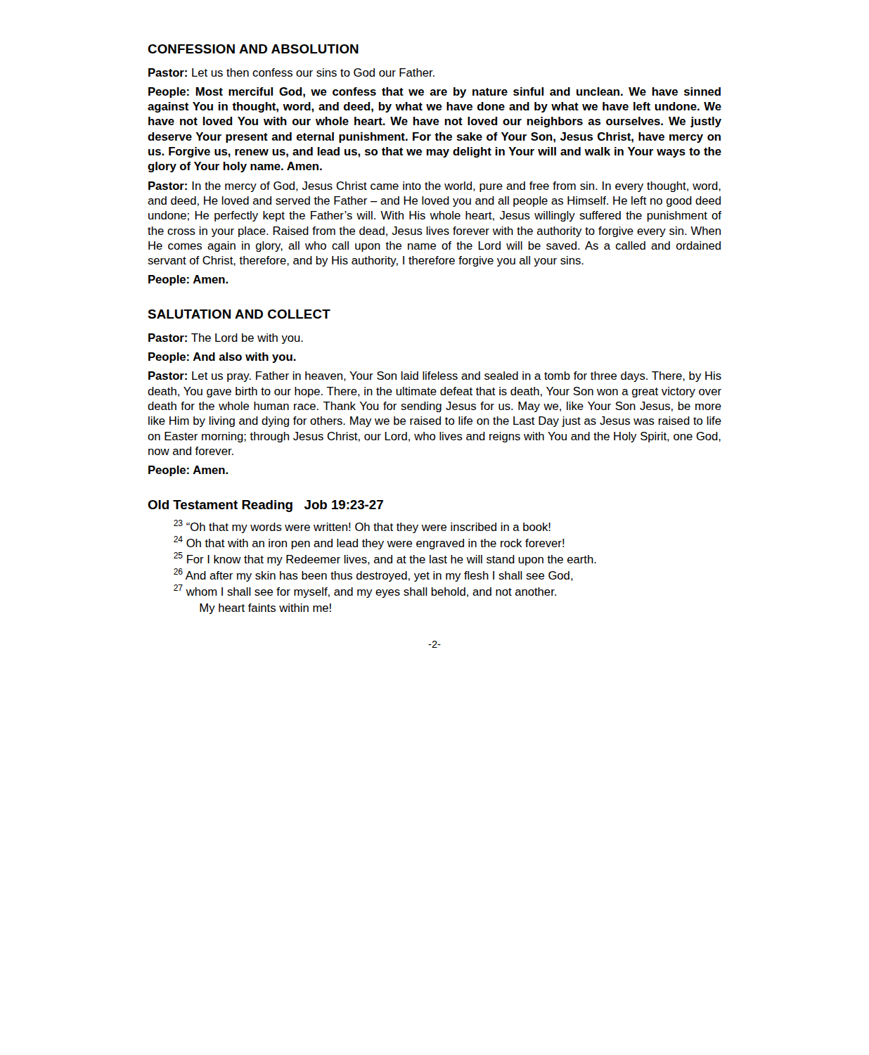CONFESSION AND ABSOLUTION
Pastor: Let us then confess our sins to God our Father.
People: Most merciful God, we confess that we are by nature sinful and unclean. We have sinned against You in thought, word, and deed, by what we have done and by what we have left undone. We have not loved You with our whole heart. We have not loved our neighbors as ourselves. We justly deserve Your present and eternal punishment. For the sake of Your Son, Jesus Christ, have mercy on us. Forgive us, renew us, and lead us, so that we may delight in Your will and walk in Your ways to the glory of Your holy name. Amen.
Pastor: In the mercy of God, Jesus Christ came into the world, pure and free from sin. In every thought, word, and deed, He loved and served the Father – and He loved you and all people as Himself. He left no good deed undone; He perfectly kept the Father’s will. With His whole heart, Jesus willingly suffered the punishment of the cross in your place. Raised from the dead, Jesus lives forever with the authority to forgive every sin. When He comes again in glory, all who call upon the name of the Lord will be saved. As a called and ordained servant of Christ, therefore, and by His authority, I therefore forgive you all your sins.
People: Amen.
SALUTATION AND COLLECT
Pastor: The Lord be with you.
People: And also with you.
Pastor: Let us pray. Father in heaven, Your Son laid lifeless and sealed in a tomb for three days. There, by His death, You gave birth to our hope. There, in the ultimate defeat that is death, Your Son won a great victory over death for the whole human race. Thank You for sending Jesus for us. May we, like Your Son Jesus, be more like Him by living and dying for others. May we be raised to life on the Last Day just as Jesus was raised to life on Easter morning; through Jesus Christ, our Lord, who lives and reigns with You and the Holy Spirit, one God, now and forever.
People: Amen.
Old Testament Reading Job 19:23-27
23 “Oh that my words were written! Oh that they were inscribed in a book!
24 Oh that with an iron pen and lead they were engraved in the rock forever!
25 For I know that my Redeemer lives, and at the last he will stand upon the earth.
26 And after my skin has been thus destroyed, yet in my flesh I shall see God,
27 whom I shall see for myself, and my eyes shall behold, and not another.
My heart faints within me!
-2-